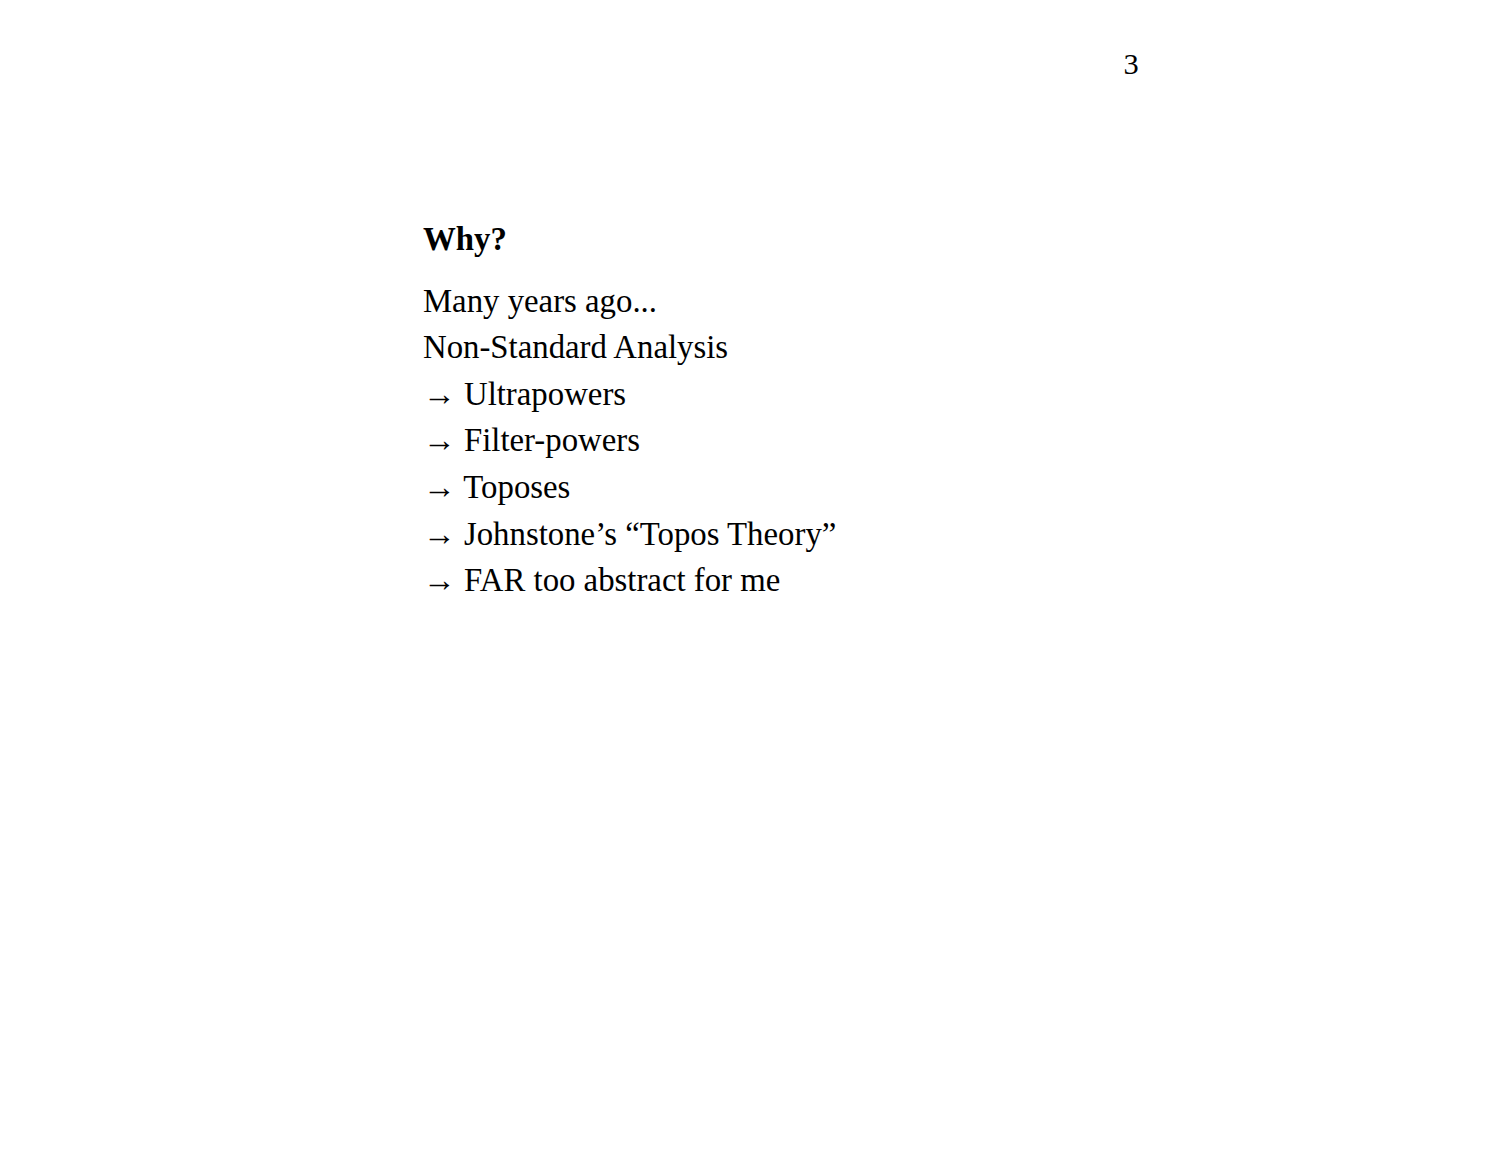3
Why?
Many years ago...
Non-Standard Analysis
→ Ultrapowers
→ Filter-powers
→ Toposes
→ Johnstone’s “Topos Theory”
→ FAR too abstract for me